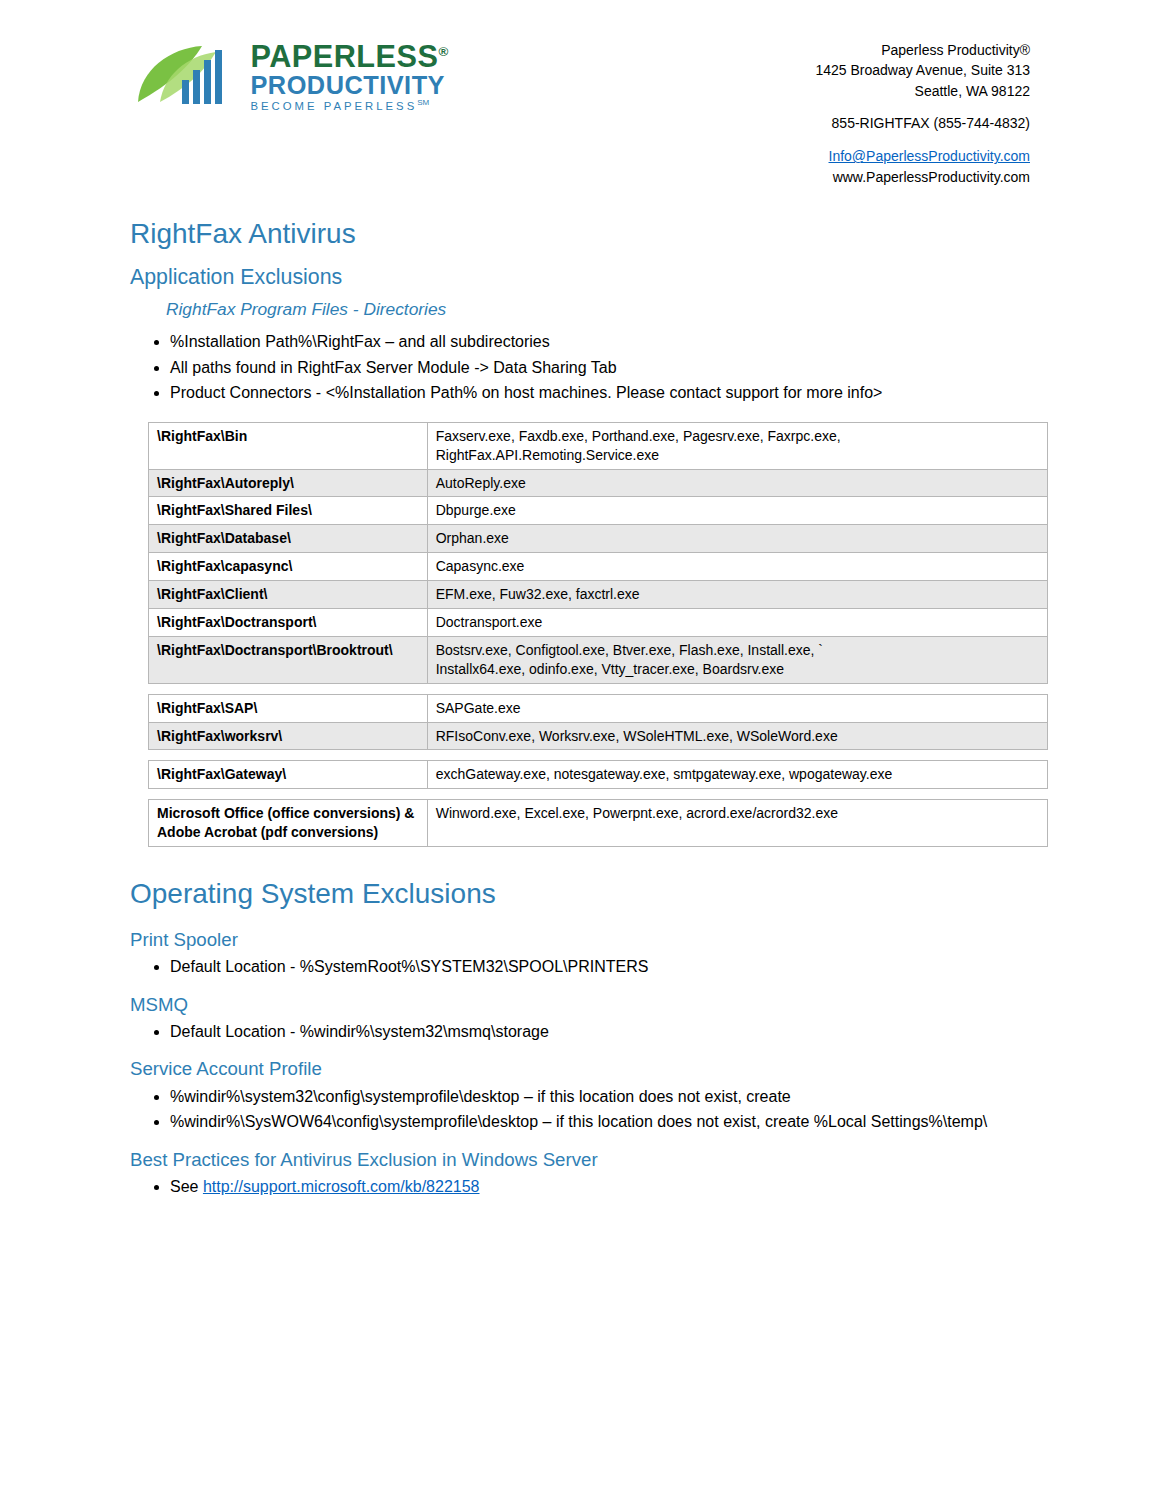PAPERLESS®
PRODUCTIVITY
BECOME PAPERLESSSM
Paperless Productivity®
1425 Broadway Avenue, Suite 313
Seattle, WA 98122
855-RIGHTFAX (855-744-4832)
Info@PaperlessProductivity.com
www.PaperlessProductivity.com
RightFax Antivirus
Application Exclusions
RightFax Program Files - Directories
%Installation Path%\RightFax – and all subdirectories
All paths found in RightFax Server Module -> Data Sharing Tab
Product Connectors - <%Installation Path% on host machines. Please contact support for more info>
| \RightFax\Bin | Faxserv.exe, Faxdb.exe, Porthand.exe, Pagesrv.exe, Faxrpc.exe, RightFax.API.Remoting.Service.exe |
| \RightFax\Autoreply\ | AutoReply.exe |
| \RightFax\Shared Files\ | Dbpurge.exe |
| \RightFax\Database\ | Orphan.exe |
| \RightFax\capasync\ | Capasync.exe |
| \RightFax\Client\ | EFM.exe, Fuw32.exe, faxctrl.exe |
| \RightFax\Doctransport\ | Doctransport.exe |
| \RightFax\Doctransport\Brooktrout\ | Bostsrv.exe, Configtool.exe, Btver.exe, Flash.exe, Install.exe, ` Installx64.exe, odinfo.exe, Vtty_tracer.exe, Boardsrv.exe |
| \RightFax\SAP\ | SAPGate.exe |
| \RightFax\worksrv\ | RFIsoConv.exe, Worksrv.exe, WSoleHTML.exe, WSoleWord.exe |
| \RightFax\Gateway\ | exchGateway.exe, notesgateway.exe, smtpgateway.exe, wpogateway.exe |
| Microsoft Office (office conversions) & Adobe Acrobat (pdf conversions) | Winword.exe, Excel.exe, Powerpnt.exe, acrord.exe/acrord32.exe |
Operating System Exclusions
Print Spooler
Default Location - %SystemRoot%\SYSTEM32\SPOOL\PRINTERS
MSMQ
Default Location - %windir%\system32\msmq\storage
Service Account Profile
%windir%\system32\config\systemprofile\desktop – if this location does not exist, create
%windir%\SysWOW64\config\systemprofile\desktop – if this location does not exist, create %Local Settings%\temp\
Best Practices for Antivirus Exclusion in Windows Server
See http://support.microsoft.com/kb/822158